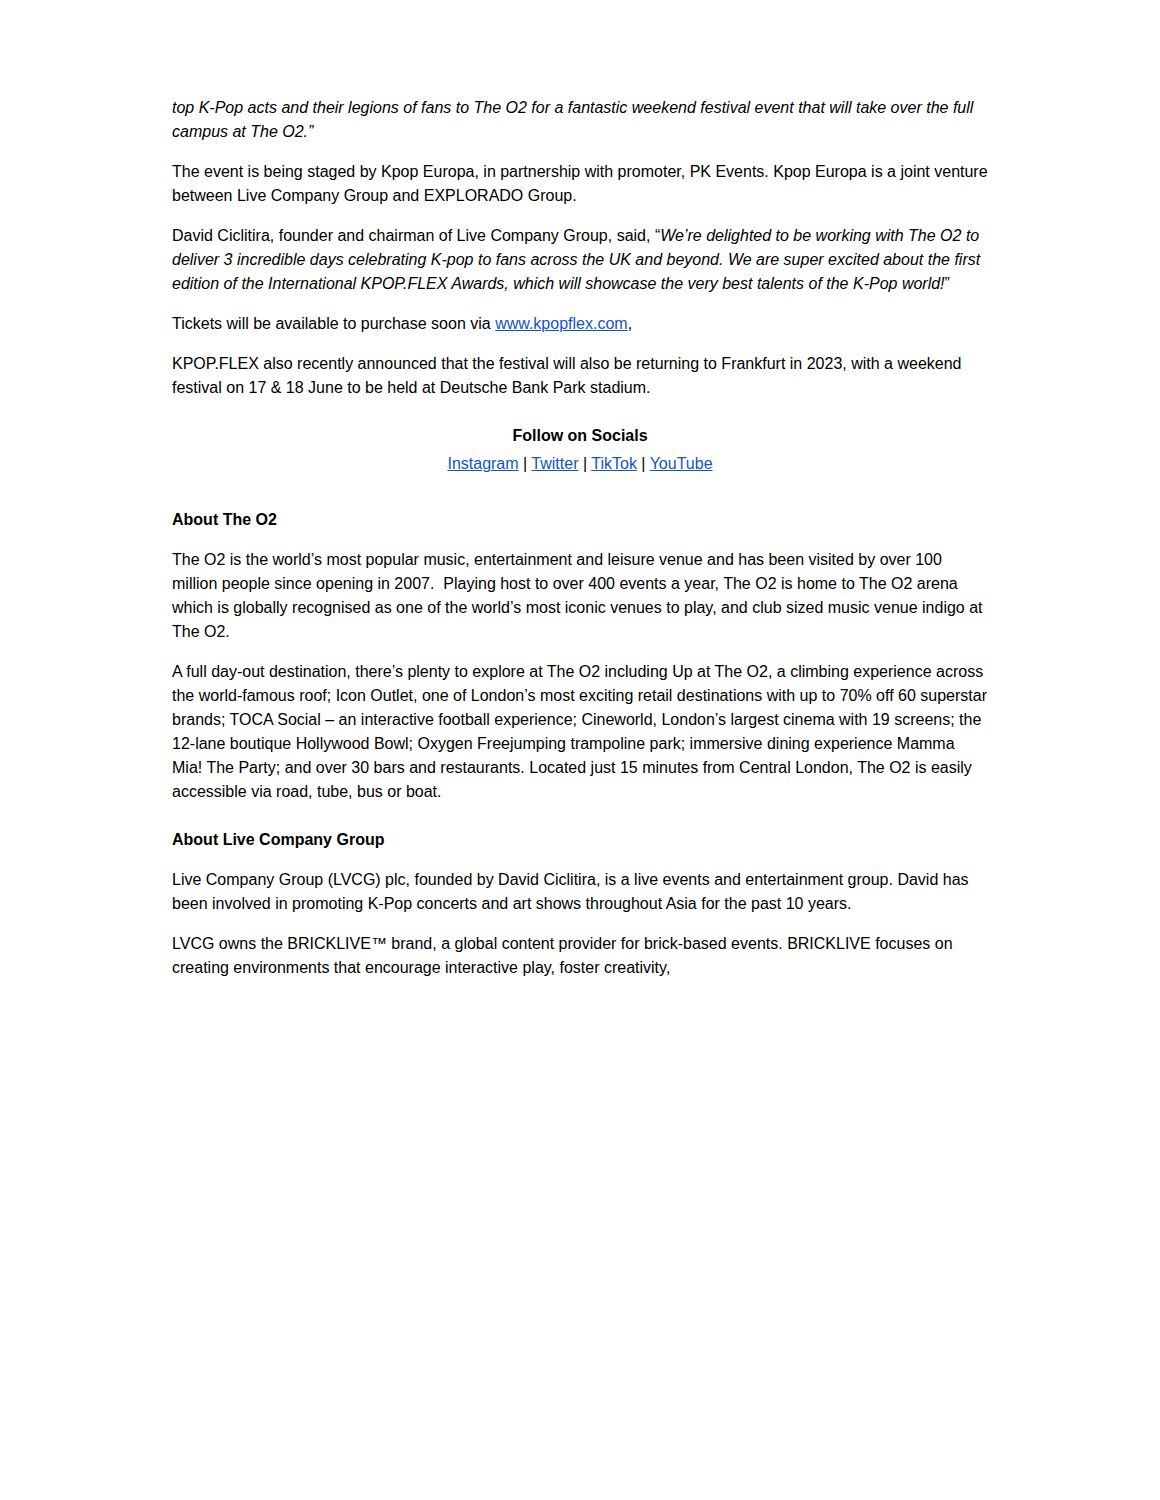top K-Pop acts and their legions of fans to The O2 for a fantastic weekend festival event that will take over the full campus at The O2.”
The event is being staged by Kpop Europa, in partnership with promoter, PK Events. Kpop Europa is a joint venture between Live Company Group and EXPLORADO Group.
David Ciclitira, founder and chairman of Live Company Group, said, “We’re delighted to be working with The O2 to deliver 3 incredible days celebrating K-pop to fans across the UK and beyond. We are super excited about the first edition of the International KPOP.FLEX Awards, which will showcase the very best talents of the K-Pop world!”
Tickets will be available to purchase soon via www.kpopflex.com,
KPOP.FLEX also recently announced that the festival will also be returning to Frankfurt in 2023, with a weekend festival on 17 & 18 June to be held at Deutsche Bank Park stadium.
Follow on Socials
Instagram | Twitter | TikTok | YouTube
About The O2
The O2 is the world’s most popular music, entertainment and leisure venue and has been visited by over 100 million people since opening in 2007. Playing host to over 400 events a year, The O2 is home to The O2 arena which is globally recognised as one of the world’s most iconic venues to play, and club sized music venue indigo at The O2.
A full day-out destination, there’s plenty to explore at The O2 including Up at The O2, a climbing experience across the world-famous roof; Icon Outlet, one of London’s most exciting retail destinations with up to 70% off 60 superstar brands; TOCA Social – an interactive football experience; Cineworld, London’s largest cinema with 19 screens; the 12-lane boutique Hollywood Bowl; Oxygen Freejumping trampoline park; immersive dining experience Mamma Mia! The Party; and over 30 bars and restaurants. Located just 15 minutes from Central London, The O2 is easily accessible via road, tube, bus or boat.
About Live Company Group
Live Company Group (LVCG) plc, founded by David Ciclitira, is a live events and entertainment group. David has been involved in promoting K-Pop concerts and art shows throughout Asia for the past 10 years.
LVCG owns the BRICKLIVE™ brand, a global content provider for brick-based events. BRICKLIVE focuses on creating environments that encourage interactive play, foster creativity,